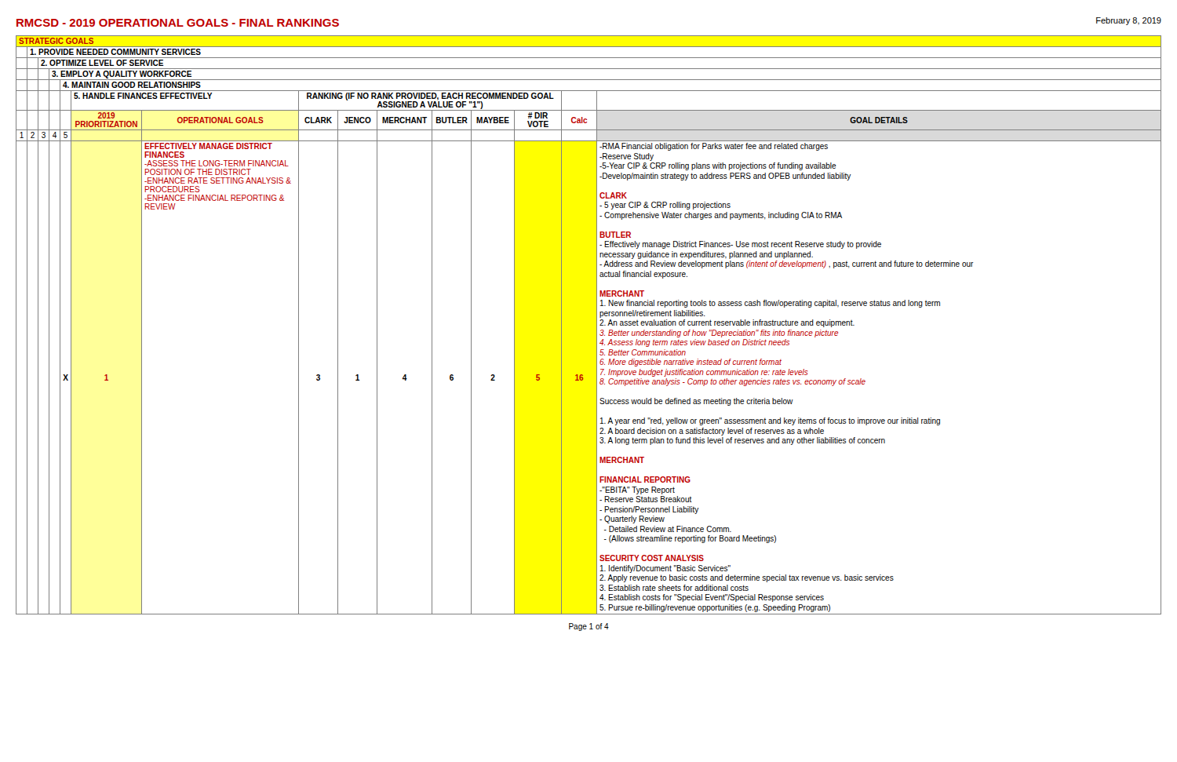RMCSD - 2019 OPERATIONAL GOALS - FINAL RANKINGS
February 8, 2019
| STRATEGIC GOALS |
| | 1. PROVIDE NEEDED COMMUNITY SERVICES |
| | | 2. OPTIMIZE LEVEL OF SERVICE |
| | | | 3. EMPLOY A QUALITY WORKFORCE |
| | | | | 4. MAINTAIN GOOD RELATIONSHIPS |
| | | | | | 5. HANDLE FINANCES EFFECTIVELY | RANKING (IF NO RANK PROVIDED, EACH RECOMMENDED GOAL ASSIGNED A VALUE OF "1") | | |
| | | | | | 2019 PRIORITIZATION | OPERATIONAL GOALS | CLARK | JENCO | MERCHANT | BUTLER | MAYBEE | # DIR VOTE | Calc | GOAL DETAILS |
| 1 | 2 | 3 | 4 | 5 | | | | | | | | | | |
| | | | | X | 1 | EFFECTIVELY MANAGE DISTRICT FINANCES -ASSESS THE LONG-TERM FINANCIAL POSITION OF THE DISTRICT -ENHANCE RATE SETTING ANALYSIS & PROCEDURES -ENHANCE FINANCIAL REPORTING & REVIEW | 3 | 1 | 4 | 6 | 2 | 5 | 16 | -RMA Financial obligation for Parks water fee and related charges -Reserve Study -5-Year CIP & CRP rolling plans with projections of funding available -Develop/maintin strategy to address PERS and OPEB unfunded liability CLARK - 5 year CIP & CRP rolling projections - Comprehensive Water charges and payments, including CIA to RMA BUTLER - Effectively manage District Finances- Use most recent Reserve study to provide necessary guidance in expenditures, planned and unplanned. - Address and Review development plans (intent of development) , past, current and future to determine our actual financial exposure. MERCHANT 1. New financial reporting tools to assess cash flow/operating capital, reserve status and long term personnel/retirement liabilities. 2. An asset evaluation of current reservable infrastructure and equipment. 3. Better understanding of how "Depreciation" fits into finance picture 4. Assess long term rates view based on District needs 5. Better Communication 6. More digestible narrative instead of current format 7. Improve budget justification communication re: rate levels 8. Competitive analysis - Comp to other agencies rates vs. economy of scale Success would be defined as meeting the criteria below 1. A year end "red, yellow or green" assessment and key items of focus to improve our initial rating 2. A board decision on a satisfactory level of reserves as a whole 3. A long term plan to fund this level of reserves and any other liabilities of concern MERCHANT FINANCIAL REPORTING -"EBITA" Type Report - Reserve Status Breakout - Pension/Personnel Liability - Quarterly Review - Detailed Review at Finance Comm. - (Allows streamline reporting for Board Meetings) SECURITY COST ANALYSIS 1. Identify/Document "Basic Services" 2. Apply revenue to basic costs and determine special tax revenue vs. basic services 3. Establish rate sheets for additional costs 4. Establish costs for "Special Event"/Special Response services 5. Pursue re-billing/revenue opportunities (e.g. Speeding Program) |
Page 1 of 4